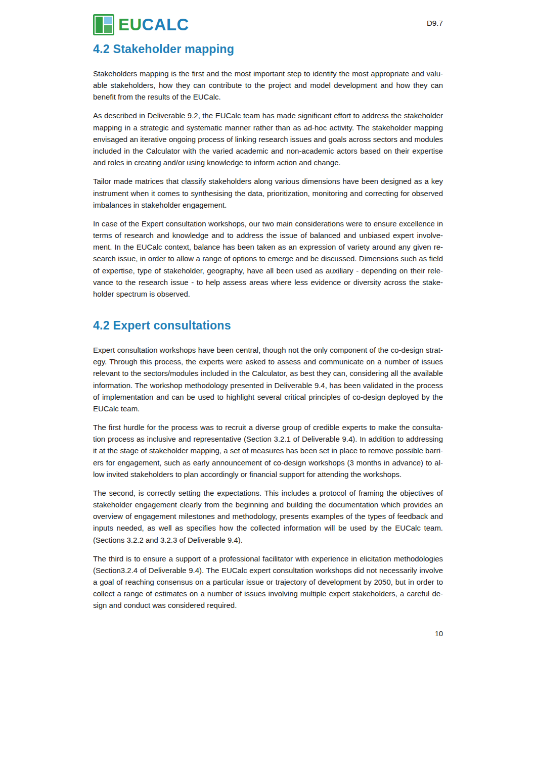EUCALC
D9.7
4.2 Stakeholder mapping
Stakeholders mapping is the first and the most important step to identify the most appropriate and valuable stakeholders, how they can contribute to the project and model development and how they can benefit from the results of the EUCalc.
As described in Deliverable 9.2, the EUCalc team has made significant effort to address the stakeholder mapping in a strategic and systematic manner rather than as ad-hoc activity. The stakeholder mapping envisaged an iterative ongoing process of linking research issues and goals across sectors and modules included in the Calculator with the varied academic and non-academic actors based on their expertise and roles in creating and/or using knowledge to inform action and change.
Tailor made matrices that classify stakeholders along various dimensions have been designed as a key instrument when it comes to synthesising the data, prioritization, monitoring and correcting for observed imbalances in stakeholder engagement.
In case of the Expert consultation workshops, our two main considerations were to ensure excellence in terms of research and knowledge and to address the issue of balanced and unbiased expert involvement. In the EUCalc context, balance has been taken as an expression of variety around any given research issue, in order to allow a range of options to emerge and be discussed. Dimensions such as field of expertise, type of stakeholder, geography, have all been used as auxiliary - depending on their relevance to the research issue - to help assess areas where less evidence or diversity across the stakeholder spectrum is observed.
4.2 Expert consultations
Expert consultation workshops have been central, though not the only component of the co-design strategy. Through this process, the experts were asked to assess and communicate on a number of issues relevant to the sectors/modules included in the Calculator, as best they can, considering all the available information. The workshop methodology presented in Deliverable 9.4, has been validated in the process of implementation and can be used to highlight several critical principles of co-design deployed by the EUCalc team.
The first hurdle for the process was to recruit a diverse group of credible experts to make the consultation process as inclusive and representative (Section 3.2.1 of Deliverable 9.4). In addition to addressing it at the stage of stakeholder mapping, a set of measures has been set in place to remove possible barriers for engagement, such as early announcement of co-design workshops (3 months in advance) to allow invited stakeholders to plan accordingly or financial support for attending the workshops.
The second, is correctly setting the expectations. This includes a protocol of framing the objectives of stakeholder engagement clearly from the beginning and building the documentation which provides an overview of engagement milestones and methodology, presents examples of the types of feedback and inputs needed, as well as specifies how the collected information will be used by the EUCalc team. (Sections 3.2.2 and 3.2.3 of Deliverable 9.4).
The third is to ensure a support of a professional facilitator with experience in elicitation methodologies (Section3.2.4 of Deliverable 9.4). The EUCalc expert consultation workshops did not necessarily involve a goal of reaching consensus on a particular issue or trajectory of development by 2050, but in order to collect a range of estimates on a number of issues involving multiple expert stakeholders, a careful design and conduct was considered required.
10